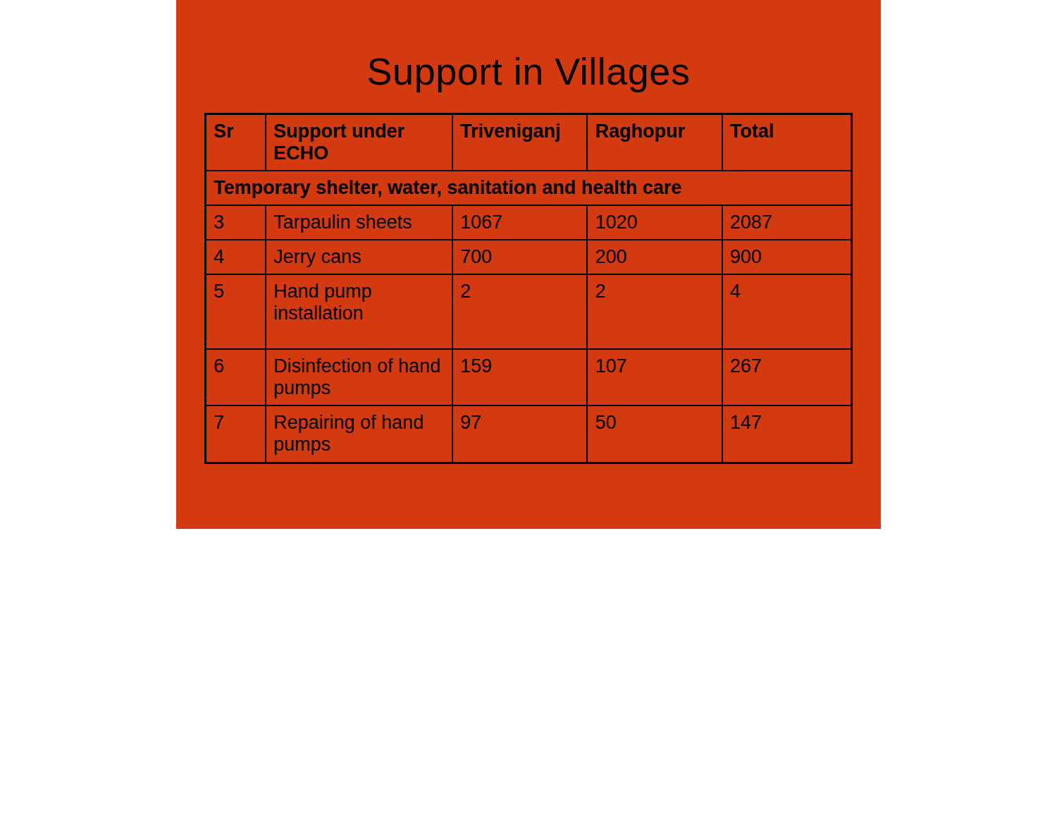Support in Villages
| Sr | Support under ECHO | Triveniganj | Raghopur | Total |
| --- | --- | --- | --- | --- |
| Temporary shelter, water, sanitation and health care |
| 3 | Tarpaulin sheets | 1067 | 1020 | 2087 |
| 4 | Jerry cans | 700 | 200 | 900 |
| 5 | Hand pump installation | 2 | 2 | 4 |
| 6 | Disinfection of hand pumps | 159 | 107 | 267 |
| 7 | Repairing of hand pumps | 97 | 50 | 147 |